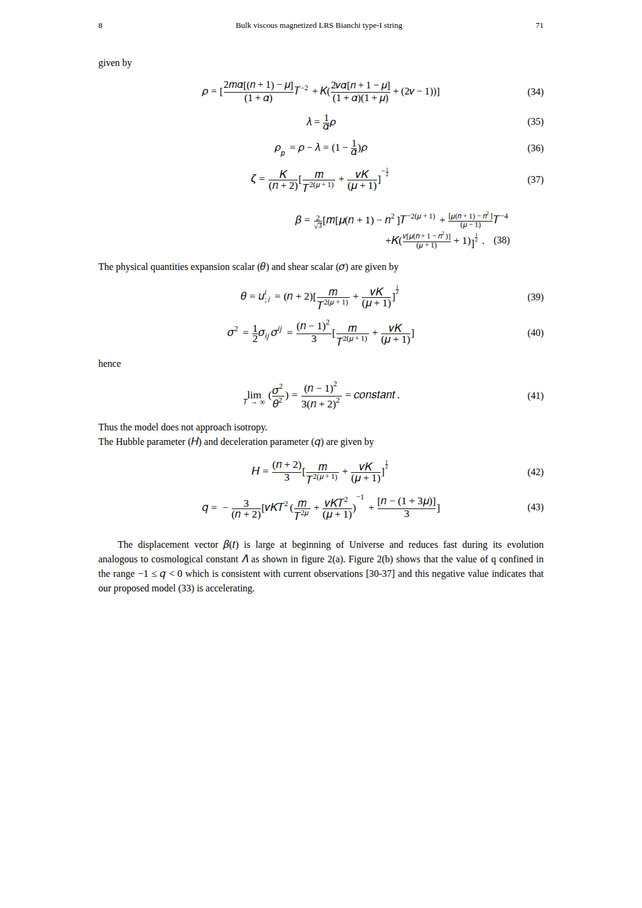8 Bulk viscous magnetized LRS Bianchi type-I string 71
given by
ρ = [ 2mα[(n+1)−μ] (1+α) T−2 + K ( 2να[n+1−μ] (1+α)(1+μ) + (2ν−1) ) ]
(34)
λ = 1α ρ
(35)
ρp = ρ − λ = (1−1α) ρ
(36)
ζ = K (n+2) [ m T2(μ+1) + νK (μ+1) ] −12
(37)
β = 23 [ m[μ(n+1)−n2] T−2(μ+1) + [μ(n+1)−n2] (μ−1) T−4 + K ( ν[μ(n+1−n2)] (μ+1) +1 ) ] 12 . (38)
The physical quantities expansion scalar (θ) and shear scalar (σ) are given by
θ = u;ii = (n+2) [ m T2(μ+1) + νK (μ+1) ] 12
(39)
σ2 = 12 σij σij = (n−1)2 3 [ m T2(μ+1) + νK (μ+1) ]
(40)
hence
lim T→∞ ( σ2 θ2 ) = (n−1)2 3(n+2)2 = constant .
(41)
Thus the model does not approach isotropy.
The Hubble parameter (H) and deceleration parameter (q) are given by
H = (n+2) 3 [ m T2(μ+1) + νK (μ+1) ] 12
(42)
q = − 3 (n+2) [ νKT2 ( m T2μ + νKT2 (μ+1) ) −1 + [n−(1+3μ)] 3 ]
(43)
The displacement vector β(t) is large at beginning of Universe and reduces fast during its evolution analogous to cosmological constant Λ as shown in figure 2(a). Figure 2(b) shows that the value of q confined in the range −1≤q<0 which is consistent with current observations [30-37] and this negative value indicates that our proposed model (33) is accelerating.